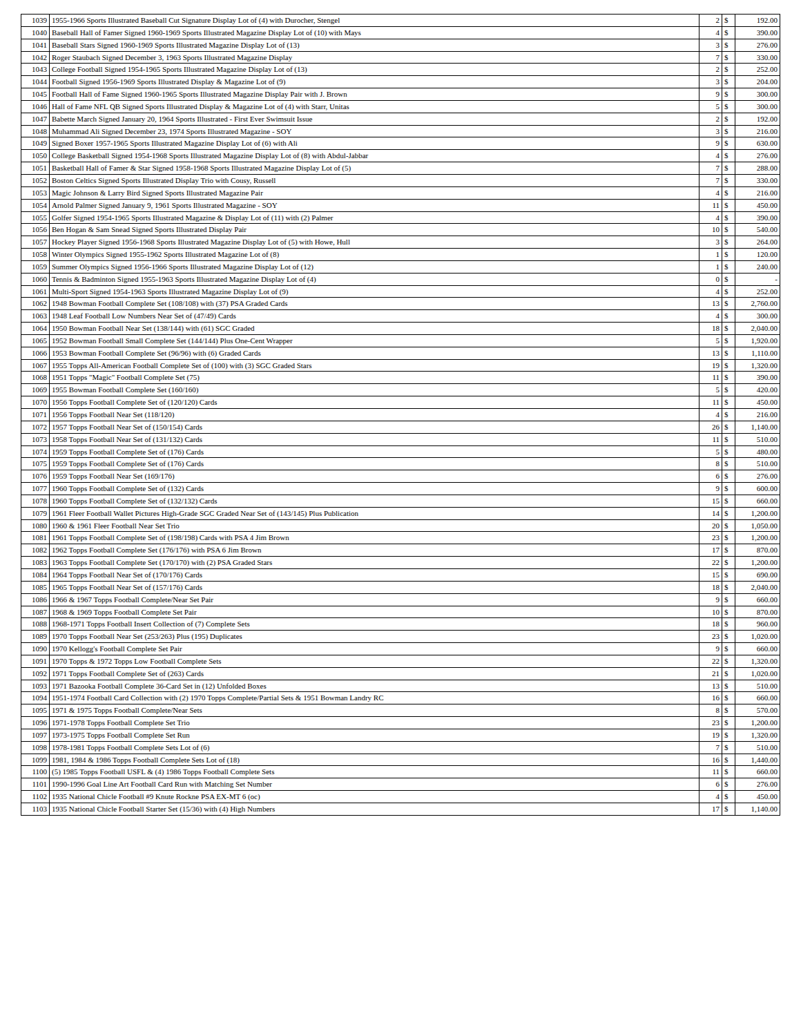| 1039 | 1955-1966 Sports Illustrated Baseball Cut Signature Display Lot of (4) with Durocher, Stengel | 2 | $ | 192.00 |
| 1040 | Baseball Hall of Famer Signed 1960-1969 Sports Illustrated Magazine Display Lot of (10) with Mays | 4 | $ | 390.00 |
| 1041 | Baseball Stars Signed 1960-1969 Sports Illustrated Magazine Display Lot of (13) | 3 | $ | 276.00 |
| 1042 | Roger Staubach Signed December 3, 1963 Sports Illustrated Magazine Display | 7 | $ | 330.00 |
| 1043 | College Football Signed 1954-1965 Sports Illustrated Magazine Display Lot of (13) | 2 | $ | 252.00 |
| 1044 | Football Signed 1956-1969 Sports Illustrated Display & Magazine Lot of (9) | 3 | $ | 204.00 |
| 1045 | Football Hall of Fame Signed 1960-1965 Sports Illustrated Magazine Display Pair with J. Brown | 9 | $ | 300.00 |
| 1046 | Hall of Fame NFL QB Signed Sports Illustrated Display & Magazine Lot of (4) with Starr, Unitas | 5 | $ | 300.00 |
| 1047 | Babette March Signed January 20, 1964 Sports Illustrated - First Ever Swimsuit Issue | 2 | $ | 192.00 |
| 1048 | Muhammad Ali Signed December 23, 1974 Sports Illustrated Magazine - SOY | 3 | $ | 216.00 |
| 1049 | Signed Boxer 1957-1965 Sports Illustrated Magazine Display Lot of (6) with Ali | 9 | $ | 630.00 |
| 1050 | College Basketball Signed 1954-1968 Sports Illustrated Magazine Display Lot of (8) with Abdul-Jabbar | 4 | $ | 276.00 |
| 1051 | Basketball Hall of Famer & Star Signed 1958-1968 Sports Illustrated Magazine Display Lot of (5) | 7 | $ | 288.00 |
| 1052 | Boston Celtics Signed Sports Illustrated Display Trio with Cousy, Russell | 7 | $ | 330.00 |
| 1053 | Magic Johnson & Larry Bird Signed Sports Illustrated Magazine Pair | 4 | $ | 216.00 |
| 1054 | Arnold Palmer Signed January 9, 1961 Sports Illustrated Magazine - SOY | 11 | $ | 450.00 |
| 1055 | Golfer Signed 1954-1965 Sports Illustrated Magazine & Display Lot of (11) with (2) Palmer | 4 | $ | 390.00 |
| 1056 | Ben Hogan & Sam Snead Signed Sports Illustrated Display Pair | 10 | $ | 540.00 |
| 1057 | Hockey Player Signed 1956-1968 Sports Illustrated Magazine Display Lot of (5) with Howe, Hull | 3 | $ | 264.00 |
| 1058 | Winter Olympics Signed 1955-1962 Sports Illustrated Magazine Lot of (8) | 1 | $ | 120.00 |
| 1059 | Summer Olympics Signed 1956-1966 Sports Illustrated Magazine Display Lot of (12) | 1 | $ | 240.00 |
| 1060 | Tennis & Badminton Signed 1955-1963 Sports Illustrated Magazine Display Lot of (4) | 0 | $ | - |
| 1061 | Multi-Sport Signed 1954-1963 Sports Illustrated Magazine Display Lot of (9) | 4 | $ | 252.00 |
| 1062 | 1948 Bowman Football Complete Set (108/108) with (37) PSA Graded Cards | 13 | $ | 2,760.00 |
| 1063 | 1948 Leaf Football Low Numbers Near Set of (47/49) Cards | 4 | $ | 300.00 |
| 1064 | 1950 Bowman Football Near Set (138/144) with (61) SGC Graded | 18 | $ | 2,040.00 |
| 1065 | 1952 Bowman Football Small Complete Set (144/144) Plus One-Cent Wrapper | 5 | $ | 1,920.00 |
| 1066 | 1953 Bowman Football Complete Set (96/96) with (6) Graded Cards | 13 | $ | 1,110.00 |
| 1067 | 1955 Topps All-American Football Complete Set of (100) with (3) SGC Graded Stars | 19 | $ | 1,320.00 |
| 1068 | 1951 Topps "Magic" Football Complete Set (75) | 11 | $ | 390.00 |
| 1069 | 1955 Bowman Football Complete Set (160/160) | 5 | $ | 420.00 |
| 1070 | 1956 Topps Football Complete Set of (120/120) Cards | 11 | $ | 450.00 |
| 1071 | 1956 Topps Football Near Set (118/120) | 4 | $ | 216.00 |
| 1072 | 1957 Topps Football Near Set of (150/154) Cards | 26 | $ | 1,140.00 |
| 1073 | 1958 Topps Football Near Set of (131/132) Cards | 11 | $ | 510.00 |
| 1074 | 1959 Topps Football Complete Set of (176) Cards | 5 | $ | 480.00 |
| 1075 | 1959 Topps Football Complete Set of (176) Cards | 8 | $ | 510.00 |
| 1076 | 1959 Topps Football Near Set (169/176) | 6 | $ | 276.00 |
| 1077 | 1960 Topps Football Complete Set of (132) Cards | 9 | $ | 600.00 |
| 1078 | 1960 Topps Football Complete Set of (132/132) Cards | 15 | $ | 660.00 |
| 1079 | 1961 Fleer Football Wallet Pictures High-Grade SGC Graded Near Set of (143/145) Plus Publication | 14 | $ | 1,200.00 |
| 1080 | 1960 & 1961 Fleer Football Near Set Trio | 20 | $ | 1,050.00 |
| 1081 | 1961 Topps Football Complete Set of (198/198) Cards with PSA 4 Jim Brown | 23 | $ | 1,200.00 |
| 1082 | 1962 Topps Football Complete Set (176/176) with PSA 6 Jim Brown | 17 | $ | 870.00 |
| 1083 | 1963 Topps Football Complete Set (170/170) with (2) PSA Graded Stars | 22 | $ | 1,200.00 |
| 1084 | 1964 Topps Football Near Set of (170/176) Cards | 15 | $ | 690.00 |
| 1085 | 1965 Topps Football Near Set of (157/176) Cards | 18 | $ | 2,040.00 |
| 1086 | 1966 & 1967 Topps Football Complete/Near Set Pair | 9 | $ | 660.00 |
| 1087 | 1968 & 1969 Topps Football Complete Set Pair | 10 | $ | 870.00 |
| 1088 | 1968-1971 Topps Football Insert Collection of (7) Complete Sets | 18 | $ | 960.00 |
| 1089 | 1970 Topps Football Near Set (253/263) Plus (195) Duplicates | 23 | $ | 1,020.00 |
| 1090 | 1970 Kellogg's Football Complete Set Pair | 9 | $ | 660.00 |
| 1091 | 1970 Topps & 1972 Topps Low Football Complete Sets | 22 | $ | 1,320.00 |
| 1092 | 1971 Topps Football Complete Set of (263) Cards | 21 | $ | 1,020.00 |
| 1093 | 1971 Bazooka Football Complete 36-Card Set in (12) Unfolded Boxes | 13 | $ | 510.00 |
| 1094 | 1951-1974 Football Card Collection with (2) 1970 Topps Complete/Partial Sets & 1951 Bowman Landry RC | 16 | $ | 660.00 |
| 1095 | 1971 & 1975 Topps Football Complete/Near Sets | 8 | $ | 570.00 |
| 1096 | 1971-1978 Topps Football Complete Set Trio | 23 | $ | 1,200.00 |
| 1097 | 1973-1975 Topps Football Complete Set Run | 19 | $ | 1,320.00 |
| 1098 | 1978-1981 Topps Football Complete Sets Lot of (6) | 7 | $ | 510.00 |
| 1099 | 1981, 1984 & 1986 Topps Football Complete Sets Lot of (18) | 16 | $ | 1,440.00 |
| 1100 | (5) 1985 Topps Football USFL & (4) 1986 Topps Football Complete Sets | 11 | $ | 660.00 |
| 1101 | 1990-1996 Goal Line Art Football Card Run with Matching Set Number | 6 | $ | 276.00 |
| 1102 | 1935 National Chicle Football #9 Knute Rockne PSA EX-MT 6 (oc) | 4 | $ | 450.00 |
| 1103 | 1935 National Chicle Football Starter Set (15/36) with (4) High Numbers | 17 | $ | 1,140.00 |